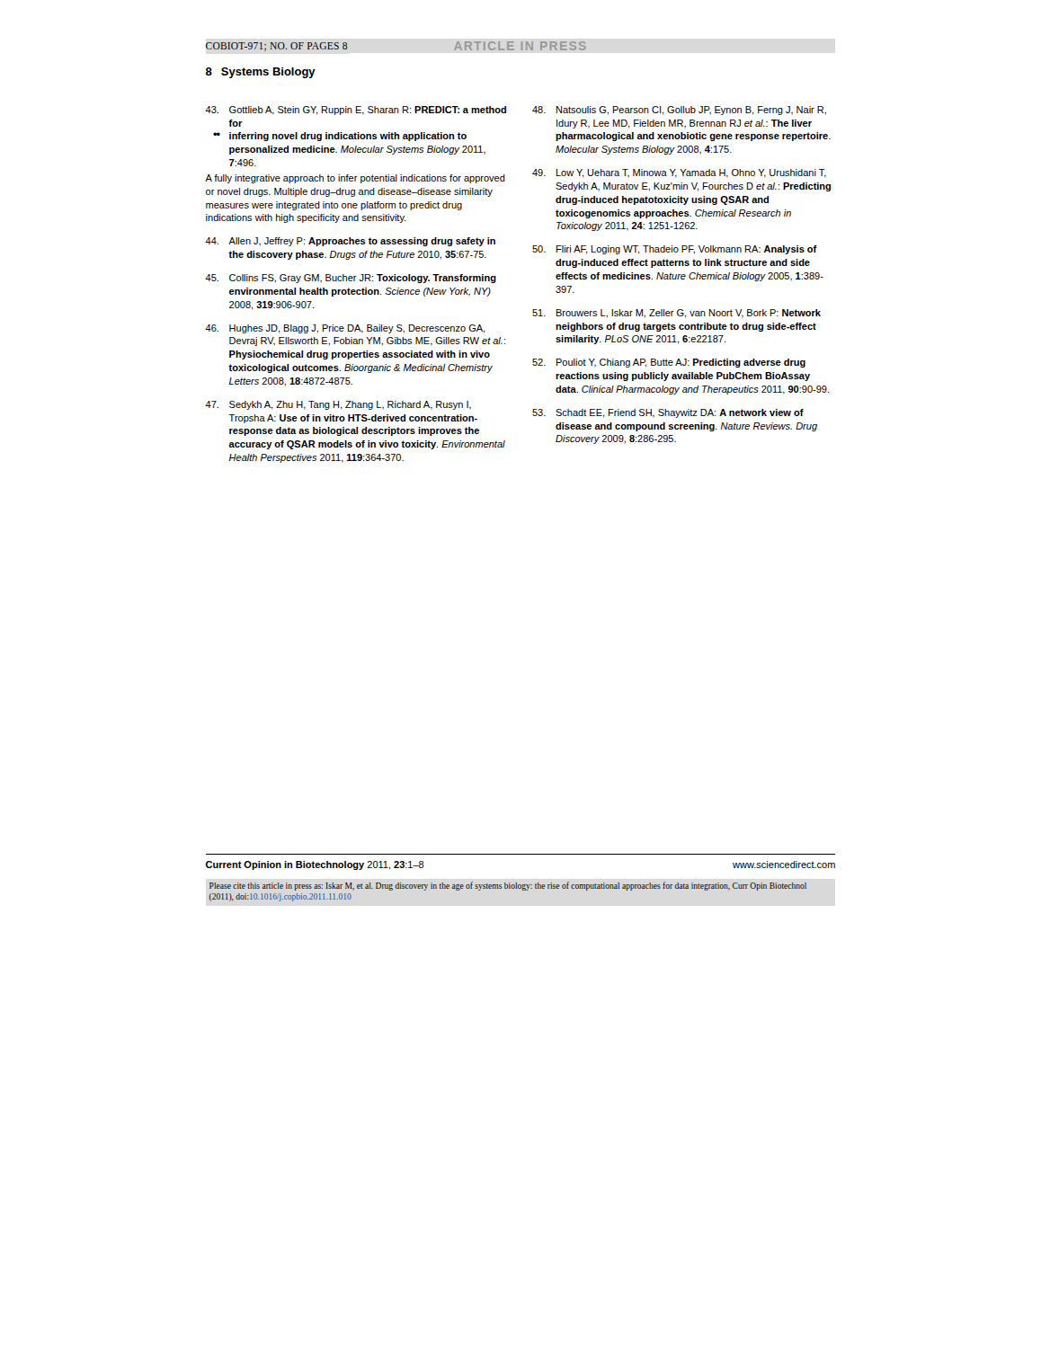COBIOT-971; NO. OF PAGES 8
ARTICLE IN PRESS
8 Systems Biology
43.
Gottlieb A, Stein GY, Ruppin E, Sharan R: PREDICT: a method for
••
inferring novel drug indications with application to personalized medicine. Molecular Systems Biology 2011, 7:496.
A fully integrative approach to infer potential indications for approved or novel drugs. Multiple drug–drug and disease–disease similarity measures were integrated into one platform to predict drug indications with high specificity and sensitivity.
44.
Allen J, Jeffrey P: Approaches to assessing drug safety in the discovery phase. Drugs of the Future 2010, 35:67-75.
45.
Collins FS, Gray GM, Bucher JR: Toxicology. Transforming environmental health protection. Science (New York, NY) 2008, 319:906-907.
46.
Hughes JD, Blagg J, Price DA, Bailey S, Decrescenzo GA, Devraj RV, Ellsworth E, Fobian YM, Gibbs ME, Gilles RW et al.: Physiochemical drug properties associated with in vivo toxicological outcomes. Bioorganic & Medicinal Chemistry Letters 2008, 18:4872-4875.
47.
Sedykh A, Zhu H, Tang H, Zhang L, Richard A, Rusyn I, Tropsha A: Use of in vitro HTS-derived concentration-response data as biological descriptors improves the accuracy of QSAR models of in vivo toxicity. Environmental Health Perspectives 2011, 119:364-370.
48.
Natsoulis G, Pearson CI, Gollub JP, Eynon B, Ferng J, Nair R, Idury R, Lee MD, Fielden MR, Brennan RJ et al.: The liver pharmacological and xenobiotic gene response repertoire. Molecular Systems Biology 2008, 4:175.
49.
Low Y, Uehara T, Minowa Y, Yamada H, Ohno Y, Urushidani T, Sedykh A, Muratov E, Kuz'min V, Fourches D et al.: Predicting drug-induced hepatotoxicity using QSAR and toxicogenomics approaches. Chemical Research in Toxicology 2011, 24: 1251-1262.
50.
Fliri AF, Loging WT, Thadeio PF, Volkmann RA: Analysis of drug-induced effect patterns to link structure and side effects of medicines. Nature Chemical Biology 2005, 1:389-397.
51.
Brouwers L, Iskar M, Zeller G, van Noort V, Bork P: Network neighbors of drug targets contribute to drug side-effect similarity. PLoS ONE 2011, 6:e22187.
52.
Pouliot Y, Chiang AP, Butte AJ: Predicting adverse drug reactions using publicly available PubChem BioAssay data. Clinical Pharmacology and Therapeutics 2011, 90:90-99.
53.
Schadt EE, Friend SH, Shaywitz DA: A network view of disease and compound screening. Nature Reviews. Drug Discovery 2009, 8:286-295.
Current Opinion in Biotechnology 2011, 23:1–8
www.sciencedirect.com
Please cite this article in press as: Iskar M, et al. Drug discovery in the age of systems biology: the rise of computational approaches for data integration, Curr Opin Biotechnol (2011), doi:10.1016/j.copbio.2011.11.010